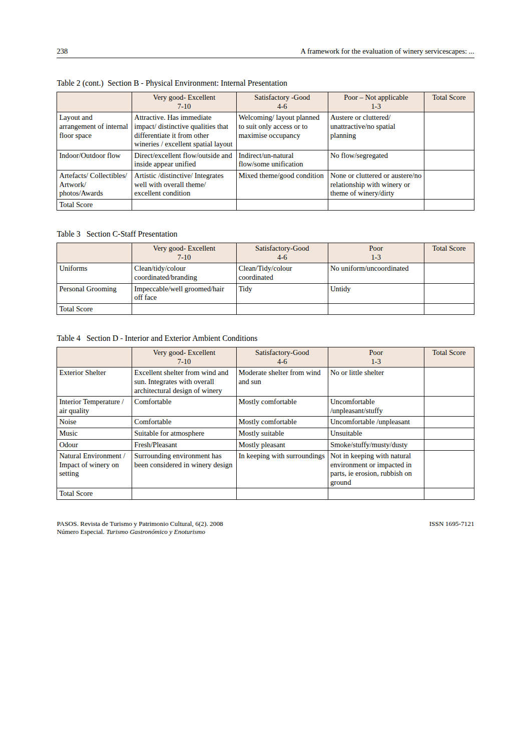238 A framework for the evaluation of winery servicescapes: ...
Table 2 (cont.) Section B - Physical Environment: Internal Presentation
| | Very good- Excellent 7-10 | Satisfactory -Good 4-6 | Poor – Not applicable 1-3 | Total Score |
| --- | --- | --- | --- | --- |
| Layout and arrangement of internal floor space | Attractive. Has immediate impact/ distinctive qualities that differentiate it from other wineries / excellent spatial layout | Welcoming/ layout planned to suit only access or to maximise occupancy | Austere or cluttered/ unattractive/no spatial planning | |
| Indoor/Outdoor flow | Direct/excellent flow/outside and inside appear unified | Indirect/un-natural flow/some unification | No flow/segregated | |
| Artefacts/ Collectibles/ Artwork/ photos/Awards | Artistic /distinctive/ Integrates well with overall theme/ excellent condition | Mixed theme/good condition | None or cluttered or austere/no relationship with winery or theme of winery/dirty | |
| Total Score | | | | |
Table 3 Section C-Staff Presentation
| | Very good- Excellent 7-10 | Satisfactory-Good 4-6 | Poor 1-3 | Total Score |
| --- | --- | --- | --- | --- |
| Uniforms | Clean/tidy/colour coordinated/branding | Clean/Tidy/colour coordinated | No uniform/uncoordinated | |
| Personal Grooming | Impeccable/well groomed/hair off face | Tidy | Untidy | |
| Total Score | | | | |
Table 4 Section D - Interior and Exterior Ambient Conditions
| | Very good- Excellent 7-10 | Satisfactory-Good 4-6 | Poor 1-3 | Total Score |
| --- | --- | --- | --- | --- |
| Exterior Shelter | Excellent shelter from wind and sun. Integrates with overall architectural design of winery | Moderate shelter from wind and sun | No or little shelter | |
| Interior Temperature / air quality | Comfortable | Mostly comfortable | Uncomfortable /unpleasant/stuffy | |
| Noise | Comfortable | Mostly comfortable | Uncomfortable /unpleasant | |
| Music | Suitable for atmosphere | Mostly suitable | Unsuitable | |
| Odour | Fresh/Pleasant | Mostly pleasant | Smoke/stuffy/musty/dusty | |
| Natural Environment / Impact of winery on setting | Surrounding environment has been considered in winery design | In keeping with surroundings | Not in keeping with natural environment or impacted in parts, ie erosion, rubbish on ground | |
| Total Score | | | | |
PASOS. Revista de Turismo y Patrimonio Cultural, 6(2). 2008
Número Especial. Turismo Gastronómico y Enoturismo
ISSN 1695-7121